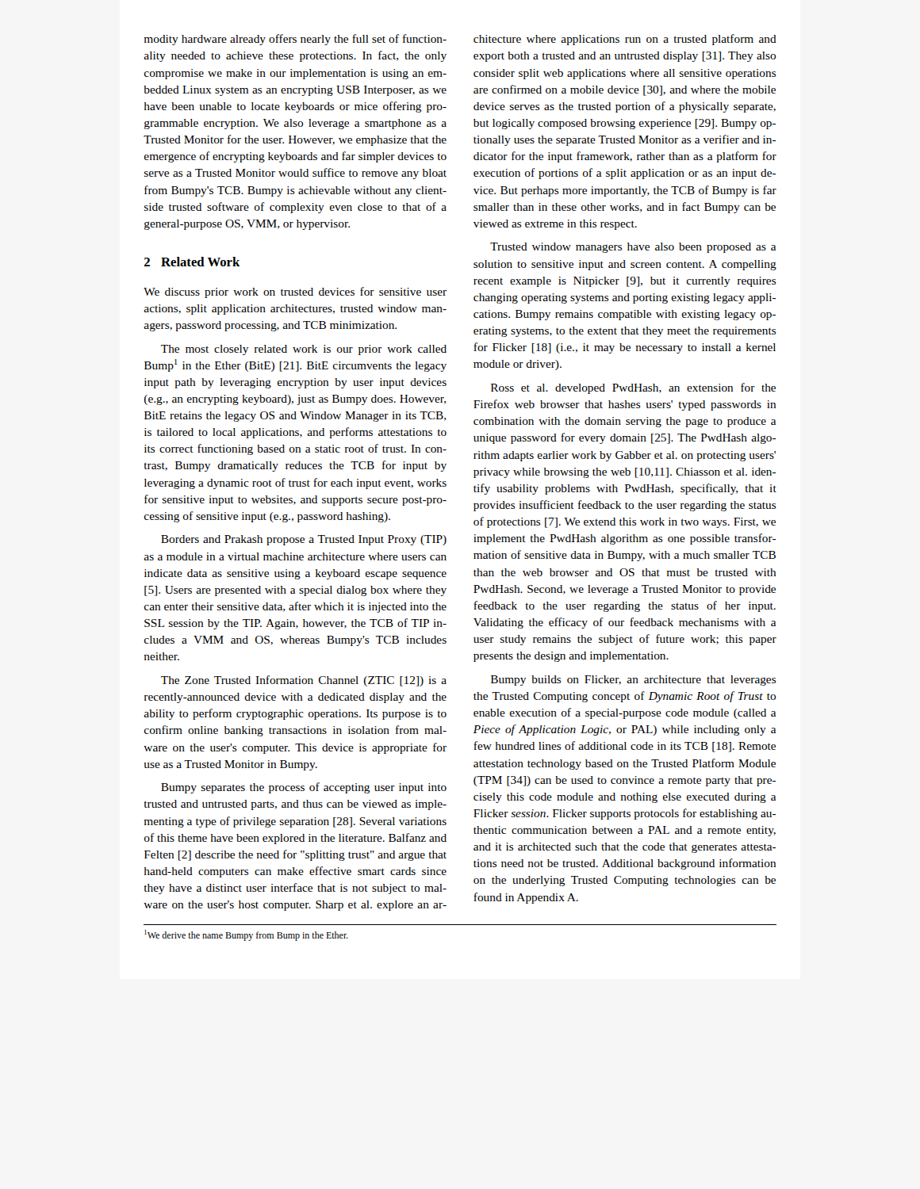modity hardware already offers nearly the full set of functionality needed to achieve these protections. In fact, the only compromise we make in our implementation is using an embedded Linux system as an encrypting USB Interposer, as we have been unable to locate keyboards or mice offering programmable encryption. We also leverage a smartphone as a Trusted Monitor for the user. However, we emphasize that the emergence of encrypting keyboards and far simpler devices to serve as a Trusted Monitor would suffice to remove any bloat from Bumpy's TCB. Bumpy is achievable without any client-side trusted software of complexity even close to that of a general-purpose OS, VMM, or hypervisor.
2 Related Work
We discuss prior work on trusted devices for sensitive user actions, split application architectures, trusted window managers, password processing, and TCB minimization.
The most closely related work is our prior work called Bump1 in the Ether (BitE) [21]. BitE circumvents the legacy input path by leveraging encryption by user input devices (e.g., an encrypting keyboard), just as Bumpy does. However, BitE retains the legacy OS and Window Manager in its TCB, is tailored to local applications, and performs attestations to its correct functioning based on a static root of trust. In contrast, Bumpy dramatically reduces the TCB for input by leveraging a dynamic root of trust for each input event, works for sensitive input to websites, and supports secure post-processing of sensitive input (e.g., password hashing).
Borders and Prakash propose a Trusted Input Proxy (TIP) as a module in a virtual machine architecture where users can indicate data as sensitive using a keyboard escape sequence [5]. Users are presented with a special dialog box where they can enter their sensitive data, after which it is injected into the SSL session by the TIP. Again, however, the TCB of TIP includes a VMM and OS, whereas Bumpy's TCB includes neither.
The Zone Trusted Information Channel (ZTIC [12]) is a recently-announced device with a dedicated display and the ability to perform cryptographic operations. Its purpose is to confirm online banking transactions in isolation from malware on the user's computer. This device is appropriate for use as a Trusted Monitor in Bumpy.
Bumpy separates the process of accepting user input into trusted and untrusted parts, and thus can be viewed as implementing a type of privilege separation [28]. Several variations of this theme have been explored in the literature. Balfanz and Felten [2] describe the need for "splitting trust" and argue that hand-held computers can make effective smart cards since they have a distinct user interface that is not subject to malware on the user's host computer. Sharp et al. explore an architecture where applications run on a trusted platform and export both a trusted and an untrusted display [31]. They also consider split web applications where all sensitive operations are confirmed on a mobile device [30], and where the mobile device serves as the trusted portion of a physically separate, but logically composed browsing experience [29]. Bumpy optionally uses the separate Trusted Monitor as a verifier and indicator for the input framework, rather than as a platform for execution of portions of a split application or as an input device. But perhaps more importantly, the TCB of Bumpy is far smaller than in these other works, and in fact Bumpy can be viewed as extreme in this respect.
Trusted window managers have also been proposed as a solution to sensitive input and screen content. A compelling recent example is Nitpicker [9], but it currently requires changing operating systems and porting existing legacy applications. Bumpy remains compatible with existing legacy operating systems, to the extent that they meet the requirements for Flicker [18] (i.e., it may be necessary to install a kernel module or driver).
Ross et al. developed PwdHash, an extension for the Firefox web browser that hashes users' typed passwords in combination with the domain serving the page to produce a unique password for every domain [25]. The PwdHash algorithm adapts earlier work by Gabber et al. on protecting users' privacy while browsing the web [10,11]. Chiasson et al. identify usability problems with PwdHash, specifically, that it provides insufficient feedback to the user regarding the status of protections [7]. We extend this work in two ways. First, we implement the PwdHash algorithm as one possible transformation of sensitive data in Bumpy, with a much smaller TCB than the web browser and OS that must be trusted with PwdHash. Second, we leverage a Trusted Monitor to provide feedback to the user regarding the status of her input. Validating the efficacy of our feedback mechanisms with a user study remains the subject of future work; this paper presents the design and implementation.
Bumpy builds on Flicker, an architecture that leverages the Trusted Computing concept of Dynamic Root of Trust to enable execution of a special-purpose code module (called a Piece of Application Logic, or PAL) while including only a few hundred lines of additional code in its TCB [18]. Remote attestation technology based on the Trusted Platform Module (TPM [34]) can be used to convince a remote party that precisely this code module and nothing else executed during a Flicker session. Flicker supports protocols for establishing authentic communication between a PAL and a remote entity, and it is architected such that the code that generates attestations need not be trusted. Additional background information on the underlying Trusted Computing technologies can be found in Appendix A.
1We derive the name Bumpy from Bump in the Ether.